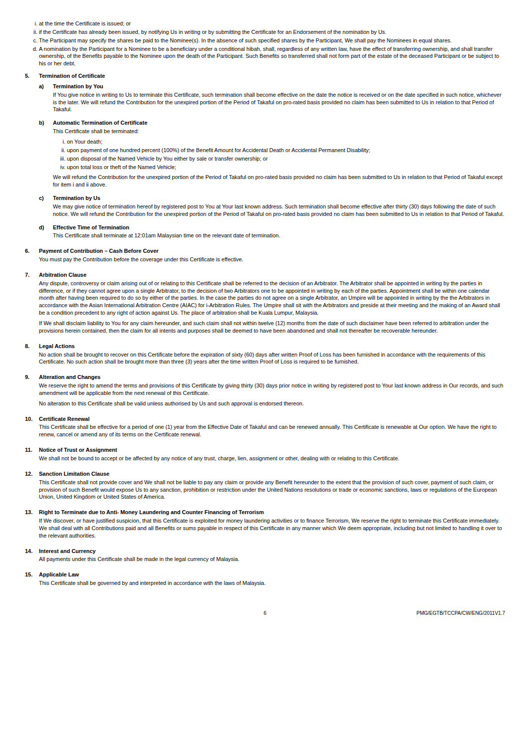at the time the Certificate is issued; or
if the Certificate has already been issued, by notifying Us in writing or by submitting the Certificate for an Endorsement of the nomination by Us.
The Participant may specify the shares be paid to the Nominee(s). In the absence of such specified shares by the Participant, We shall pay the Nominees in equal shares.
A nomination by the Participant for a Nominee to be a beneficiary under a conditional hibah, shall, regardless of any written law, have the effect of transferring ownership, and shall transfer ownership, of the Benefits payable to the Nominee upon the death of the Participant. Such Benefits so transferred shall not form part of the estate of the deceased Participant or be subject to his or her debt.
5.
Termination of Certificate
a)
Termination by You
If You give notice in writing to Us to terminate this Certificate, such termination shall become effective on the date the notice is received or on the date specified in such notice, whichever is the later. We will refund the Contribution for the unexpired portion of the Period of Takaful on pro-rated basis provided no claim has been submitted to Us in relation to that Period of Takaful.
b)
Automatic Termination of Certificate
This Certificate shall be terminated:
on Your death;
upon payment of one hundred percent (100%) of the Benefit Amount for Accidental Death or Accidental Permanent Disability;
upon disposal of the Named Vehicle by You either by sale or transfer ownership; or
upon total loss or theft of the Named Vehicle;
We will refund the Contribution for the unexpired portion of the Period of Takaful on pro-rated basis provided no claim has been submitted to Us in relation to that Period of Takaful except for item i and ii above.
c)
Termination by Us
We may give notice of termination hereof by registered post to You at Your last known address. Such termination shall become effective after thirty (30) days following the date of such notice. We will refund the Contribution for the unexpired portion of the Period of Takaful on pro-rated basis provided no claim has been submitted to Us in relation to that Period of Takaful.
d)
Effective Time of Termination
This Certificate shall terminate at 12:01am Malaysian time on the relevant date of termination.
6.
Payment of Contribution – Cash Before Cover
You must pay the Contribution before the coverage under this Certificate is effective.
7.
Arbitration Clause
Any dispute, controversy or claim arising out of or relating to this Certificate shall be referred to the decision of an Arbitrator. The Arbitrator shall be appointed in writing by the parties in difference, or if they cannot agree upon a single Arbitrator, to the decision of two Arbitrators one to be appointed in writing by each of the parties. Appointment shall be within one calendar month after having been required to do so by either of the parties. In the case the parties do not agree on a single Arbitrator, an Umpire will be appointed in writing by the the Arbitrators in accordance with the Asian International Arbitration Centre (AIAC) for i-Arbitration Rules. The Umpire shall sit with the Arbitrators and preside at their meeting and the making of an Award shall be a condition precedent to any right of action against Us. The place of arbitration shall be Kuala Lumpur, Malaysia.
If We shall disclaim liability to You for any claim hereunder, and such claim shall not within twelve (12) months from the date of such disclaimer have been referred to arbitration under the provisions herein contained, then the claim for all intents and purposes shall be deemed to have been abandoned and shall not thereafter be recoverable hereunder.
8.
Legal Actions
No action shall be brought to recover on this Certificate before the expiration of sixty (60) days after written Proof of Loss has been furnished in accordance with the requirements of this Certificate. No such action shall be brought more than three (3) years after the time written Proof of Loss is required to be furnished.
9.
Alteration and Changes
We reserve the right to amend the terms and provisions of this Certificate by giving thirty (30) days prior notice in writing by registered post to Your last known address in Our records, and such amendment will be applicable from the next renewal of this Certificate.
No alteration to this Certificate shall be valid unless authorised by Us and such approval is endorsed thereon.
10.
Certificate Renewal
This Certificate shall be effective for a period of one (1) year from the Effective Date of Takaful and can be renewed annually. This Certificate is renewable at Our option. We have the right to renew, cancel or amend any of its terms on the Certificate renewal.
11.
Notice of Trust or Assignment
We shall not be bound to accept or be affected by any notice of any trust, charge, lien, assignment or other, dealing with or relating to this Certificate.
12.
Sanction Limitation Clause
This Certificate shall not provide cover and We shall not be liable to pay any claim or provide any Benefit hereunder to the extent that the provision of such cover, payment of such claim, or provision of such Benefit would expose Us to any sanction, prohibition or restriction under the United Nations resolutions or trade or economic sanctions, laws or regulations of the European Union, United Kingdom or United States of America.
13.
Right to Terminate due to Anti- Money Laundering and Counter Financing of Terrorism
If We discover, or have justified suspicion, that this Certificate is exploited for money laundering activities or to finance Terrorism, We reserve the right to terminate this Certificate immediately. We shall deal with all Contributions paid and all Benefits or sums payable in respect of this Certificate in any manner which We deem appropriate, including but not limited to handling it over to the relevant authorities.
14.
Interest and Currency
All payments under this Certificate shall be made in the legal currency of Malaysia.
15.
Applicable Law
This Certificate shall be governed by and interpreted in accordance with the laws of Malaysia.
6
PMG/EGTB/TCCPA/CW/ENG/2011V1.7